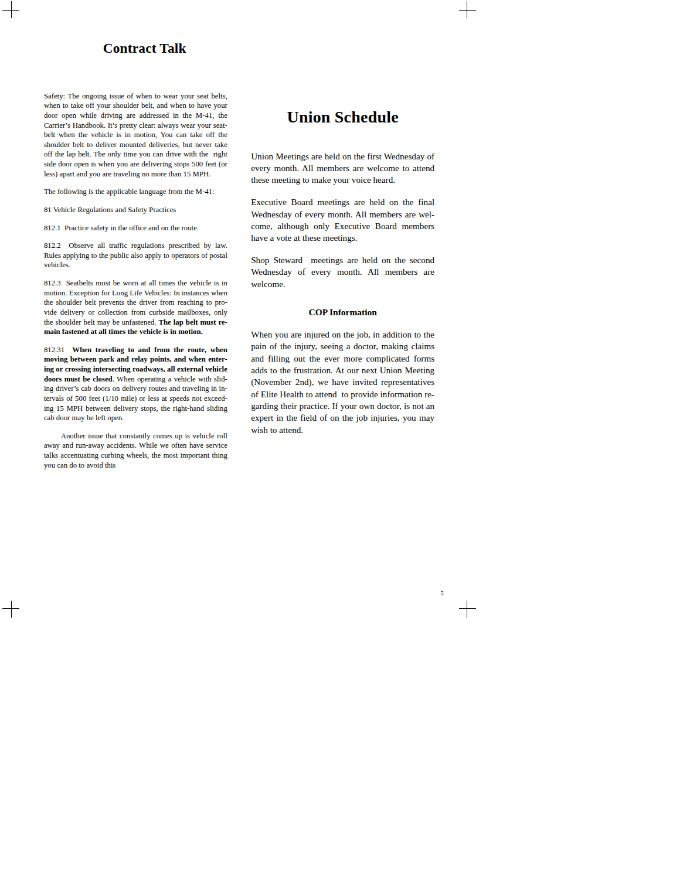Contract Talk
Safety: The ongoing issue of when to wear your seat belts, when to take off your shoulder belt, and when to have your door open while driving are addressed in the M-41, the Carrier’s Handbook. It’s pretty clear: always wear your seatbelt when the vehicle is in motion, You can take off the shoulder belt to deliver mounted deliveries, but never take off the lap belt. The only time you can drive with the right side door open is when you are delivering stops 500 feet (or less) apart and you are traveling no more than 15 MPH.
The following is the applicable language from the M-41:
81 Vehicle Regulations and Safety Practices
812.1 Practice safety in the office and on the route.
812.2 Observe all traffic regulations prescribed by law. Rules applying to the public also apply to operators of postal vehicles.
812.3 Seatbelts must be worn at all times the vehicle is in motion. Exception for Long Life Vehicles: In instances when the shoulder belt prevents the driver from reaching to provide delivery or collection from curbside mailboxes, only the shoulder belt may be unfastened. The lap belt must remain fastened at all times the vehicle is in motion.
812.31 When traveling to and from the route, when moving between park and relay points, and when entering or crossing intersecting roadways, all external vehicle doors must be closed. When operating a vehicle with sliding driver’s cab doors on delivery routes and traveling in intervals of 500 feet (1/10 mile) or less at speeds not exceeding 15 MPH between delivery stops, the right-hand sliding cab door may be left open.
Another issue that constantly comes up is vehicle roll away and run-away accidents. While we often have service talks accentuating curbing wheels, the most important thing you can do to avoid this
Union Schedule
Union Meetings are held on the first Wednesday of every month. All members are welcome to attend these meeting to make your voice heard.
Executive Board meetings are held on the final Wednesday of every month. All members are welcome, although only Executive Board members have a vote at these meetings.
Shop Steward meetings are held on the second Wednesday of every month. All members are welcome.
COP Information
When you are injured on the job, in addition to the pain of the injury, seeing a doctor, making claims and filling out the ever more complicated forms adds to the frustration. At our next Union Meeting (November 2nd), we have invited representatives of Elite Health to attend to provide information regarding their practice. If your own doctor, is not an expert in the field of on the job injuries, you may wish to attend.
5